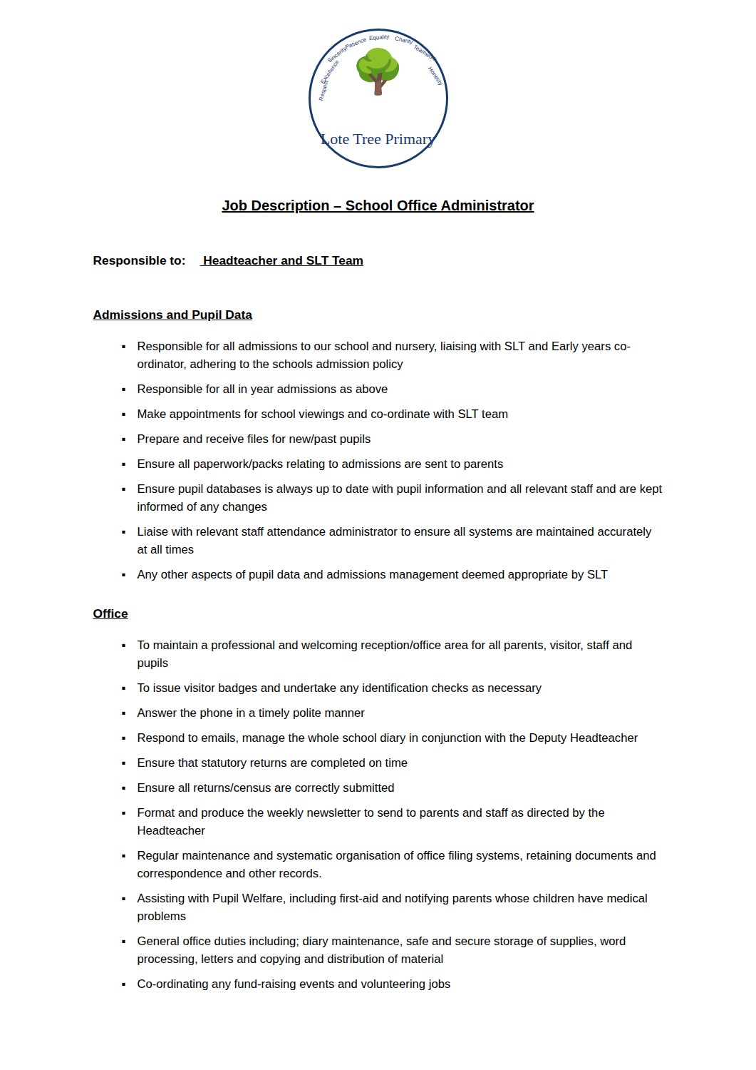Respect Excellence Sincerity Patience Equality Charity Teamwork Honesty
🌳
Lote Tree Primary
Job Description – School Office Administrator
Responsible to: Headteacher and SLT Team
Admissions and Pupil Data
Responsible for all admissions to our school and nursery, liaising with SLT and Early years co-ordinator, adhering to the schools admission policy
Responsible for all in year admissions as above
Make appointments for school viewings and co-ordinate with SLT team
Prepare and receive files for new/past pupils
Ensure all paperwork/packs relating to admissions are sent to parents
Ensure pupil databases is always up to date with pupil information and all relevant staff and are kept informed of any changes
Liaise with relevant staff attendance administrator to ensure all systems are maintained accurately at all times
Any other aspects of pupil data and admissions management deemed appropriate by SLT
Office
To maintain a professional and welcoming reception/office area for all parents, visitor, staff and pupils
To issue visitor badges and undertake any identification checks as necessary
Answer the phone in a timely polite manner
Respond to emails, manage the whole school diary in conjunction with the Deputy Headteacher
Ensure that statutory returns are completed on time
Ensure all returns/census are correctly submitted
Format and produce the weekly newsletter to send to parents and staff as directed by the Headteacher
Regular maintenance and systematic organisation of office filing systems, retaining documents and correspondence and other records.
Assisting with Pupil Welfare, including first-aid and notifying parents whose children have medical problems
General office duties including; diary maintenance, safe and secure storage of supplies, word processing, letters and copying and distribution of material
Co-ordinating any fund-raising events and volunteering jobs